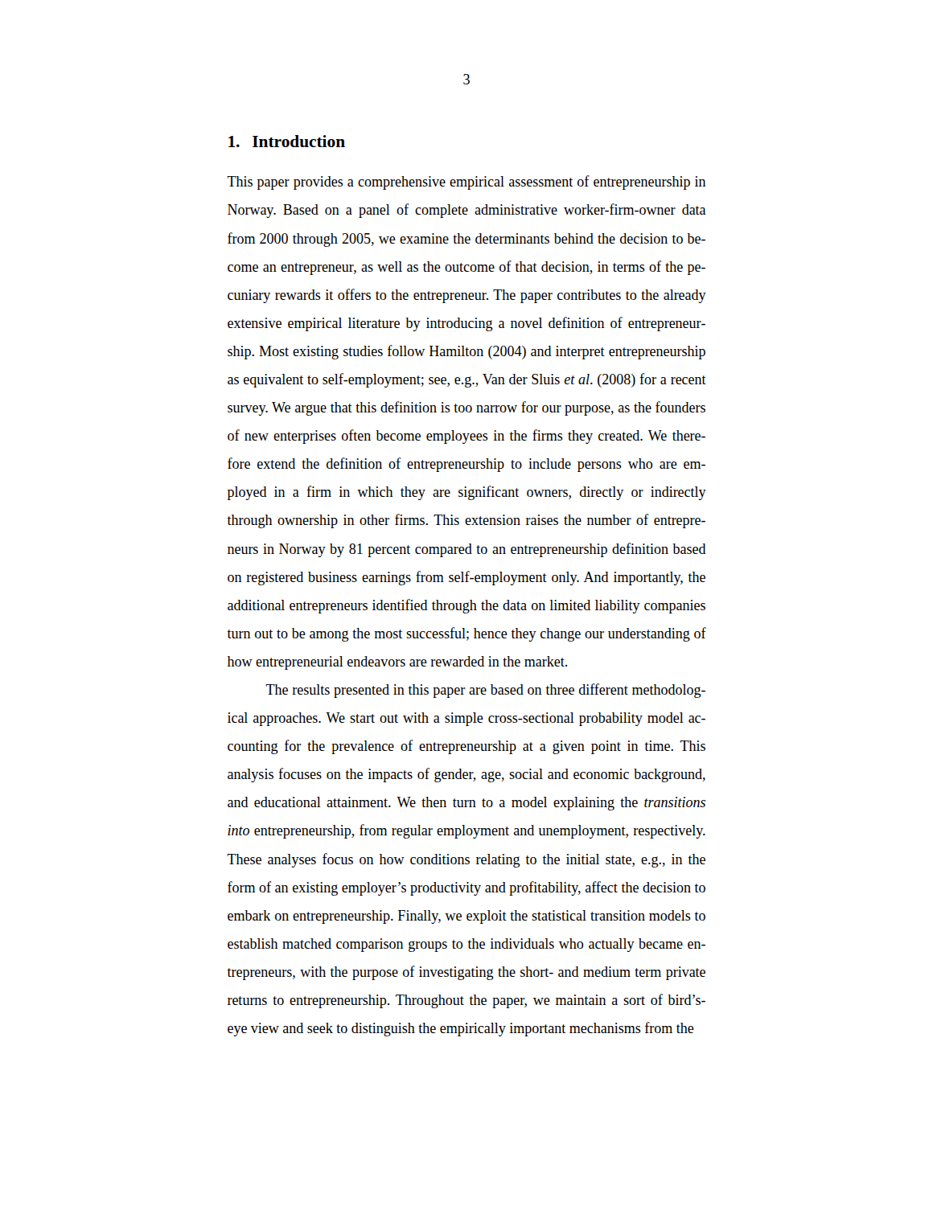3
1. Introduction
This paper provides a comprehensive empirical assessment of entrepreneurship in Norway. Based on a panel of complete administrative worker-firm-owner data from 2000 through 2005, we examine the determinants behind the decision to become an entrepreneur, as well as the outcome of that decision, in terms of the pecuniary rewards it offers to the entrepreneur. The paper contributes to the already extensive empirical literature by introducing a novel definition of entrepreneurship. Most existing studies follow Hamilton (2004) and interpret entrepreneurship as equivalent to self-employment; see, e.g., Van der Sluis et al. (2008) for a recent survey. We argue that this definition is too narrow for our purpose, as the founders of new enterprises often become employees in the firms they created. We therefore extend the definition of entrepreneurship to include persons who are employed in a firm in which they are significant owners, directly or indirectly through ownership in other firms. This extension raises the number of entrepreneurs in Norway by 81 percent compared to an entrepreneurship definition based on registered business earnings from self-employment only. And importantly, the additional entrepreneurs identified through the data on limited liability companies turn out to be among the most successful; hence they change our understanding of how entrepreneurial endeavors are rewarded in the market.
The results presented in this paper are based on three different methodological approaches. We start out with a simple cross-sectional probability model accounting for the prevalence of entrepreneurship at a given point in time. This analysis focuses on the impacts of gender, age, social and economic background, and educational attainment. We then turn to a model explaining the transitions into entrepreneurship, from regular employment and unemployment, respectively. These analyses focus on how conditions relating to the initial state, e.g., in the form of an existing employer’s productivity and profitability, affect the decision to embark on entrepreneurship. Finally, we exploit the statistical transition models to establish matched comparison groups to the individuals who actually became entrepreneurs, with the purpose of investigating the short- and medium term private returns to entrepreneurship. Throughout the paper, we maintain a sort of bird’s-eye view and seek to distinguish the empirically important mechanisms from the